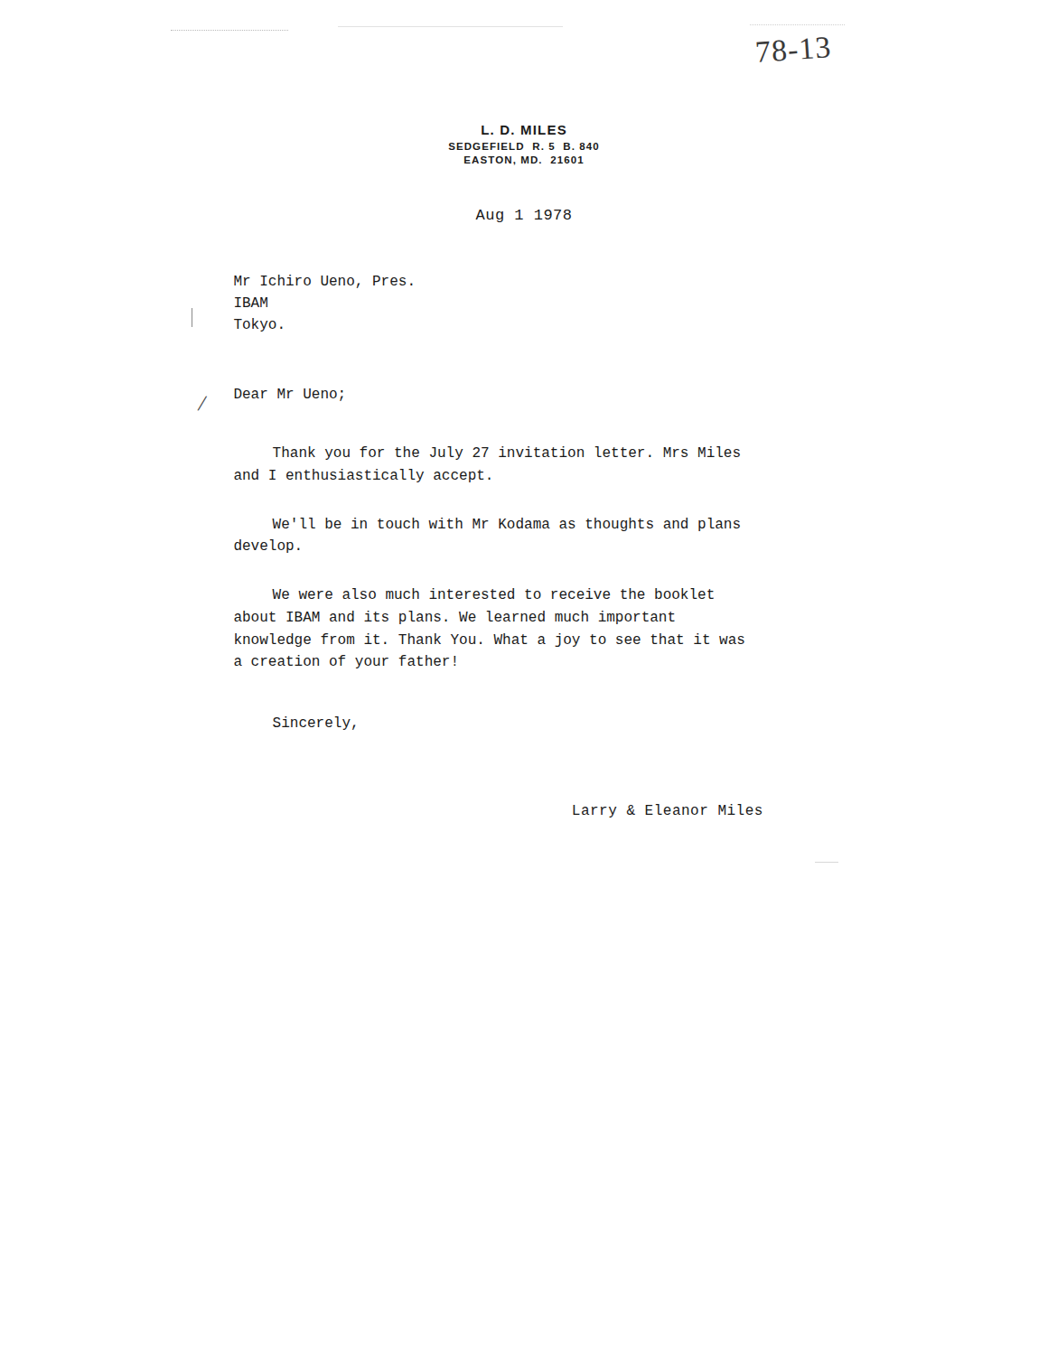78-13
/
L. D. MILES
SEDGEFIELD R. 5 B. 840
EASTON, MD. 21601
Aug 1 1978
Mr Ichiro Ueno, Pres. IBAM Tokyo.
Dear Mr Ueno;
Thank you for the July 27 invitation letter. Mrs Miles and I enthusiastically accept.
We'll be in touch with Mr Kodama as thoughts and plans develop.
We were also much interested to receive the booklet about IBAM and its plans. We learned much important knowledge from it. Thank You. What a joy to see that it was a creation of your father!
Sincerely,
Larry & Eleanor Miles